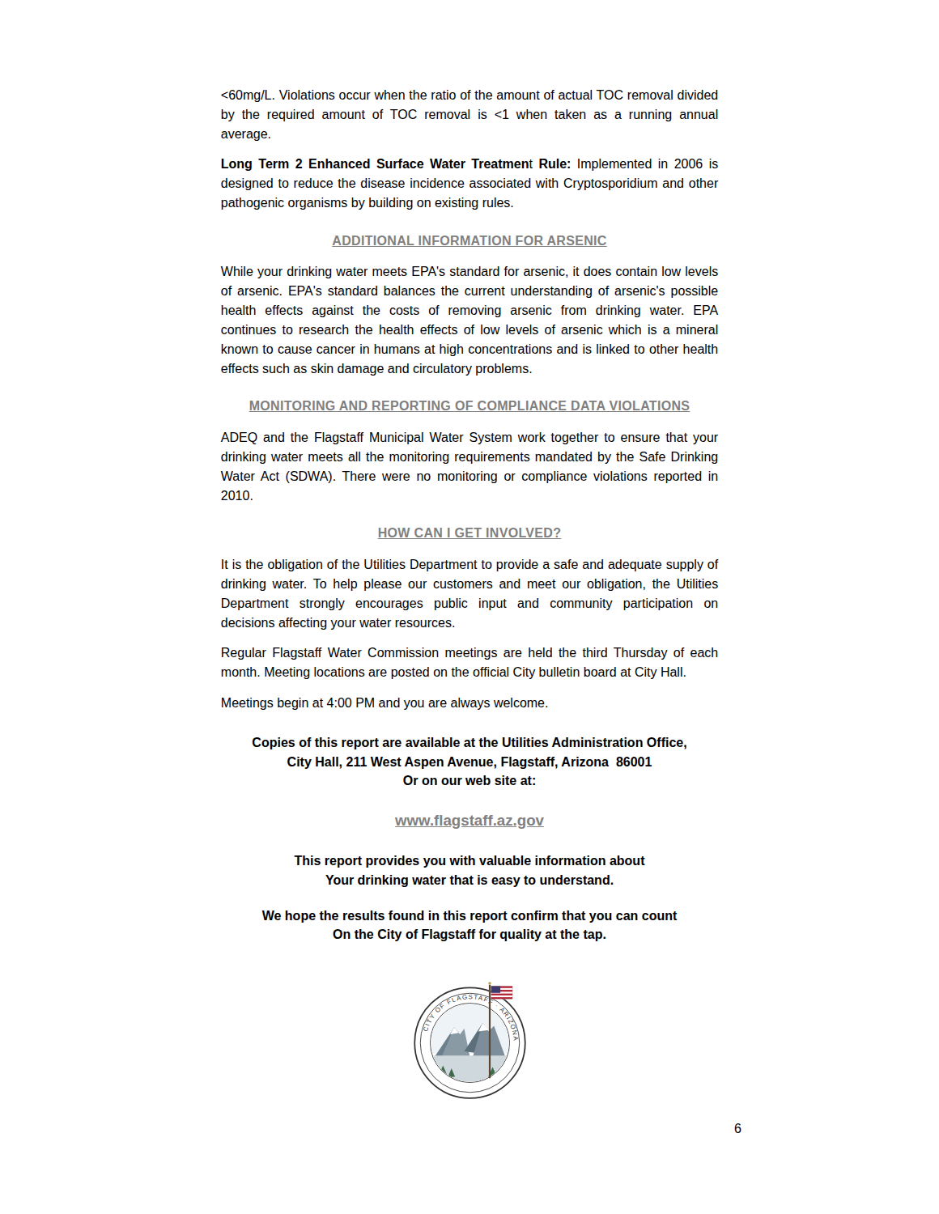<60mg/L. Violations occur when the ratio of the amount of actual TOC removal divided by the required amount of TOC removal is <1 when taken as a running annual average.
Long Term 2 Enhanced Surface Water Treatment Rule: Implemented in 2006 is designed to reduce the disease incidence associated with Cryptosporidium and other pathogenic organisms by building on existing rules.
ADDITIONAL INFORMATION FOR ARSENIC
While your drinking water meets EPA's standard for arsenic, it does contain low levels of arsenic. EPA's standard balances the current understanding of arsenic's possible health effects against the costs of removing arsenic from drinking water. EPA continues to research the health effects of low levels of arsenic which is a mineral known to cause cancer in humans at high concentrations and is linked to other health effects such as skin damage and circulatory problems.
MONITORING AND REPORTING OF COMPLIANCE DATA VIOLATIONS
ADEQ and the Flagstaff Municipal Water System work together to ensure that your drinking water meets all the monitoring requirements mandated by the Safe Drinking Water Act (SDWA). There were no monitoring or compliance violations reported in 2010.
HOW CAN I GET INVOLVED?
It is the obligation of the Utilities Department to provide a safe and adequate supply of drinking water. To help please our customers and meet our obligation, the Utilities Department strongly encourages public input and community participation on decisions affecting your water resources.
Regular Flagstaff Water Commission meetings are held the third Thursday of each month. Meeting locations are posted on the official City bulletin board at City Hall.
Meetings begin at 4:00 PM and you are always welcome.
Copies of this report are available at the Utilities Administration Office,
City Hall, 211 West Aspen Avenue, Flagstaff, Arizona 86001
Or on our web site at:
www.flagstaff.az.gov
This report provides you with valuable information about
Your drinking water that is easy to understand.
We hope the results found in this report confirm that you can count
On the City of Flagstaff for quality at the tap.
CITY OF FLAGSTAFF · ARIZONA ESTABLISHED 1882
6